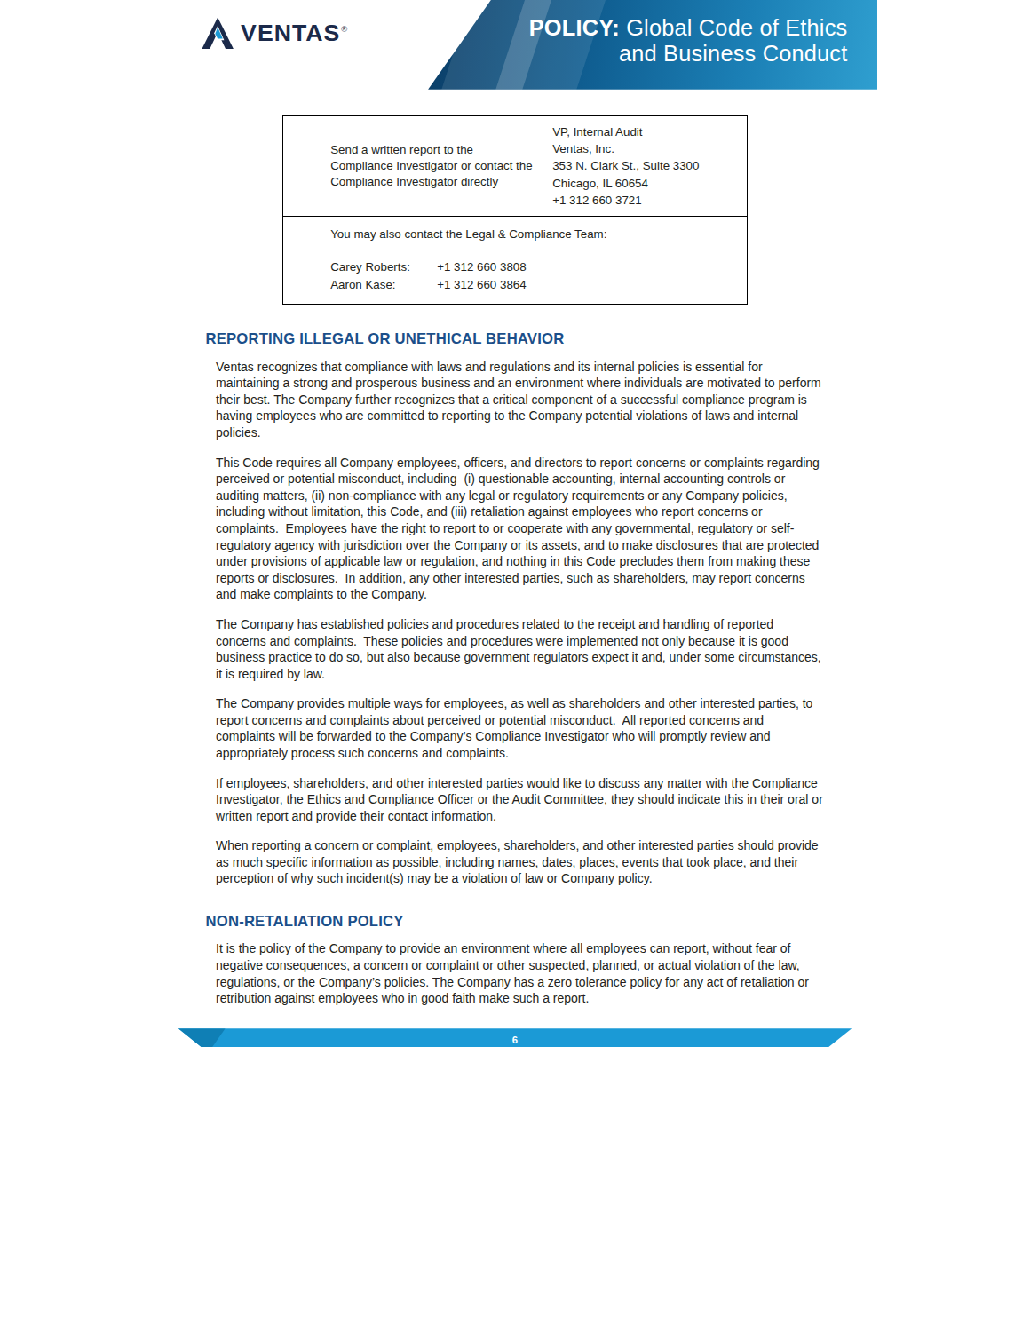POLICY: Global Code of Ethics
and Business Conduct
VENTAS®
| Send a written report to the Compliance Investigator or contact the Compliance Investigator directly | VP, Internal Audit Ventas, Inc. 353 N. Clark St., Suite 3300 Chicago, IL 60654 +1 312 660 3721 |
| You may also contact the Legal & Compliance Team: Carey Roberts: +1 312 660 3808 Aaron Kase: +1 312 660 3864 |
REPORTING ILLEGAL OR UNETHICAL BEHAVIOR
Ventas recognizes that compliance with laws and regulations and its internal policies is essential for maintaining a strong and prosperous business and an environment where individuals are motivated to perform their best. The Company further recognizes that a critical component of a successful compliance program is having employees who are committed to reporting to the Company potential violations of laws and internal policies.
This Code requires all Company employees, officers, and directors to report concerns or complaints regarding perceived or potential misconduct, including (i) questionable accounting, internal accounting controls or auditing matters, (ii) non-compliance with any legal or regulatory requirements or any Company policies, including without limitation, this Code, and (iii) retaliation against employees who report concerns or complaints. Employees have the right to report to or cooperate with any governmental, regulatory or self-regulatory agency with jurisdiction over the Company or its assets, and to make disclosures that are protected under provisions of applicable law or regulation, and nothing in this Code precludes them from making these reports or disclosures. In addition, any other interested parties, such as shareholders, may report concerns and make complaints to the Company.
The Company has established policies and procedures related to the receipt and handling of reported concerns and complaints. These policies and procedures were implemented not only because it is good business practice to do so, but also because government regulators expect it and, under some circumstances, it is required by law.
The Company provides multiple ways for employees, as well as shareholders and other interested parties, to report concerns and complaints about perceived or potential misconduct. All reported concerns and complaints will be forwarded to the Company’s Compliance Investigator who will promptly review and appropriately process such concerns and complaints.
If employees, shareholders, and other interested parties would like to discuss any matter with the Compliance Investigator, the Ethics and Compliance Officer or the Audit Committee, they should indicate this in their oral or written report and provide their contact information.
When reporting a concern or complaint, employees, shareholders, and other interested parties should provide as much specific information as possible, including names, dates, places, events that took place, and their perception of why such incident(s) may be a violation of law or Company policy.
NON-RETALIATION POLICY
It is the policy of the Company to provide an environment where all employees can report, without fear of negative consequences, a concern or complaint or other suspected, planned, or actual violation of the law, regulations, or the Company’s policies. The Company has a zero tolerance policy for any act of retaliation or retribution against employees who in good faith make such a report.
6